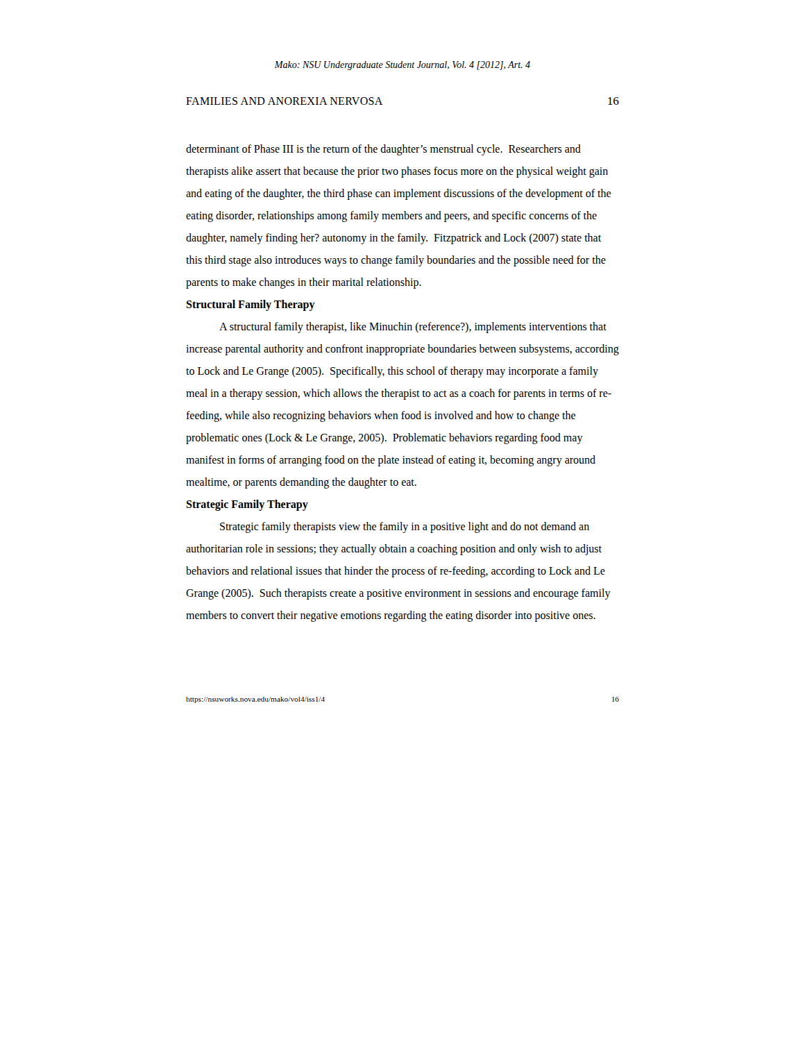Mako: NSU Undergraduate Student Journal, Vol. 4 [2012], Art. 4
FAMILIES AND ANOREXIA NERVOSA 16
determinant of Phase III is the return of the daughter’s menstrual cycle. Researchers and therapists alike assert that because the prior two phases focus more on the physical weight gain and eating of the daughter, the third phase can implement discussions of the development of the eating disorder, relationships among family members and peers, and specific concerns of the daughter, namely finding her? autonomy in the family. Fitzpatrick and Lock (2007) state that this third stage also introduces ways to change family boundaries and the possible need for the parents to make changes in their marital relationship.
Structural Family Therapy
A structural family therapist, like Minuchin (reference?), implements interventions that increase parental authority and confront inappropriate boundaries between subsystems, according to Lock and Le Grange (2005). Specifically, this school of therapy may incorporate a family meal in a therapy session, which allows the therapist to act as a coach for parents in terms of re-feeding, while also recognizing behaviors when food is involved and how to change the problematic ones (Lock & Le Grange, 2005). Problematic behaviors regarding food may manifest in forms of arranging food on the plate instead of eating it, becoming angry around mealtime, or parents demanding the daughter to eat.
Strategic Family Therapy
Strategic family therapists view the family in a positive light and do not demand an authoritarian role in sessions; they actually obtain a coaching position and only wish to adjust behaviors and relational issues that hinder the process of re-feeding, according to Lock and Le Grange (2005). Such therapists create a positive environment in sessions and encourage family members to convert their negative emotions regarding the eating disorder into positive ones.
https://nsuworks.nova.edu/mako/vol4/iss1/4 16